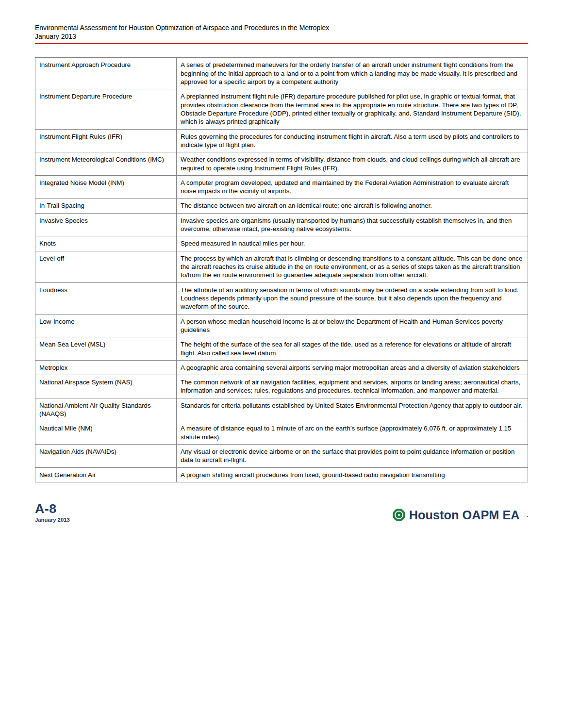Environmental Assessment for Houston Optimization of Airspace and Procedures in the Metroplex
January 2013
| Instrument Approach Procedure | A series of predetermined maneuvers for the orderly transfer of an aircraft under instrument flight conditions from the beginning of the initial approach to a land or to a point from which a landing may be made visually. It is prescribed and approved for a specific airport by a competent authority |
| Instrument Departure Procedure | A preplanned instrument flight rule (IFR) departure procedure published for pilot use, in graphic or textual format, that provides obstruction clearance from the terminal area to the appropriate en route structure. There are two types of DP, Obstacle Departure Procedure (ODP), printed either textually or graphically, and, Standard Instrument Departure (SID), which is always printed graphically |
| Instrument Flight Rules (IFR) | Rules governing the procedures for conducting instrument flight in aircraft. Also a term used by pilots and controllers to indicate type of flight plan. |
| Instrument Meteorological Conditions (IMC) | Weather conditions expressed in terms of visibility, distance from clouds, and cloud ceilings during which all aircraft are required to operate using Instrument Flight Rules (IFR). |
| Integrated Noise Model (INM) | A computer program developed, updated and maintained by the Federal Aviation Administration to evaluate aircraft noise impacts in the vicinity of airports. |
| In-Trail Spacing | The distance between two aircraft on an identical route; one aircraft is following another. |
| Invasive Species | Invasive species are organisms (usually transported by humans) that successfully establish themselves in, and then overcome, otherwise intact, pre-existing native ecosystems. |
| Knots | Speed measured in nautical miles per hour. |
| Level-off | The process by which an aircraft that is climbing or descending transitions to a constant altitude. This can be done once the aircraft reaches its cruise altitude in the en route environment, or as a series of steps taken as the aircraft transition to/from the en route environment to guarantee adequate separation from other aircraft. |
| Loudness | The attribute of an auditory sensation in terms of which sounds may be ordered on a scale extending from soft to loud. Loudness depends primarily upon the sound pressure of the source, but it also depends upon the frequency and waveform of the source. |
| Low-Income | A person whose median household income is at or below the Department of Health and Human Services poverty guidelines |
| Mean Sea Level (MSL) | The height of the surface of the sea for all stages of the tide, used as a reference for elevations or altitude of aircraft flight. Also called sea level datum. |
| Metroplex | A geographic area containing several airports serving major metropolitan areas and a diversity of aviation stakeholders |
| National Airspace System (NAS) | The common network of air navigation facilities, equipment and services, airports or landing areas; aeronautical charts, information and services; rules, regulations and procedures, technical information, and manpower and material. |
| National Ambient Air Quality Standards (NAAQS) | Standards for criteria pollutants established by United States Environmental Protection Agency that apply to outdoor air. |
| Nautical Mile (NM) | A measure of distance equal to 1 minute of arc on the earth’s surface (approximately 6,076 ft. or approximately 1.15 statute miles). |
| Navigation Aids (NAVAIDs) | Any visual or electronic device airborne or on the surface that provides point to point guidance information or position data to aircraft in-flight. |
| Next Generation Air | A program shifting aircraft procedures from fixed, ground-based radio navigation transmitting |
A-8
January 2013
Houston OAPM EA .